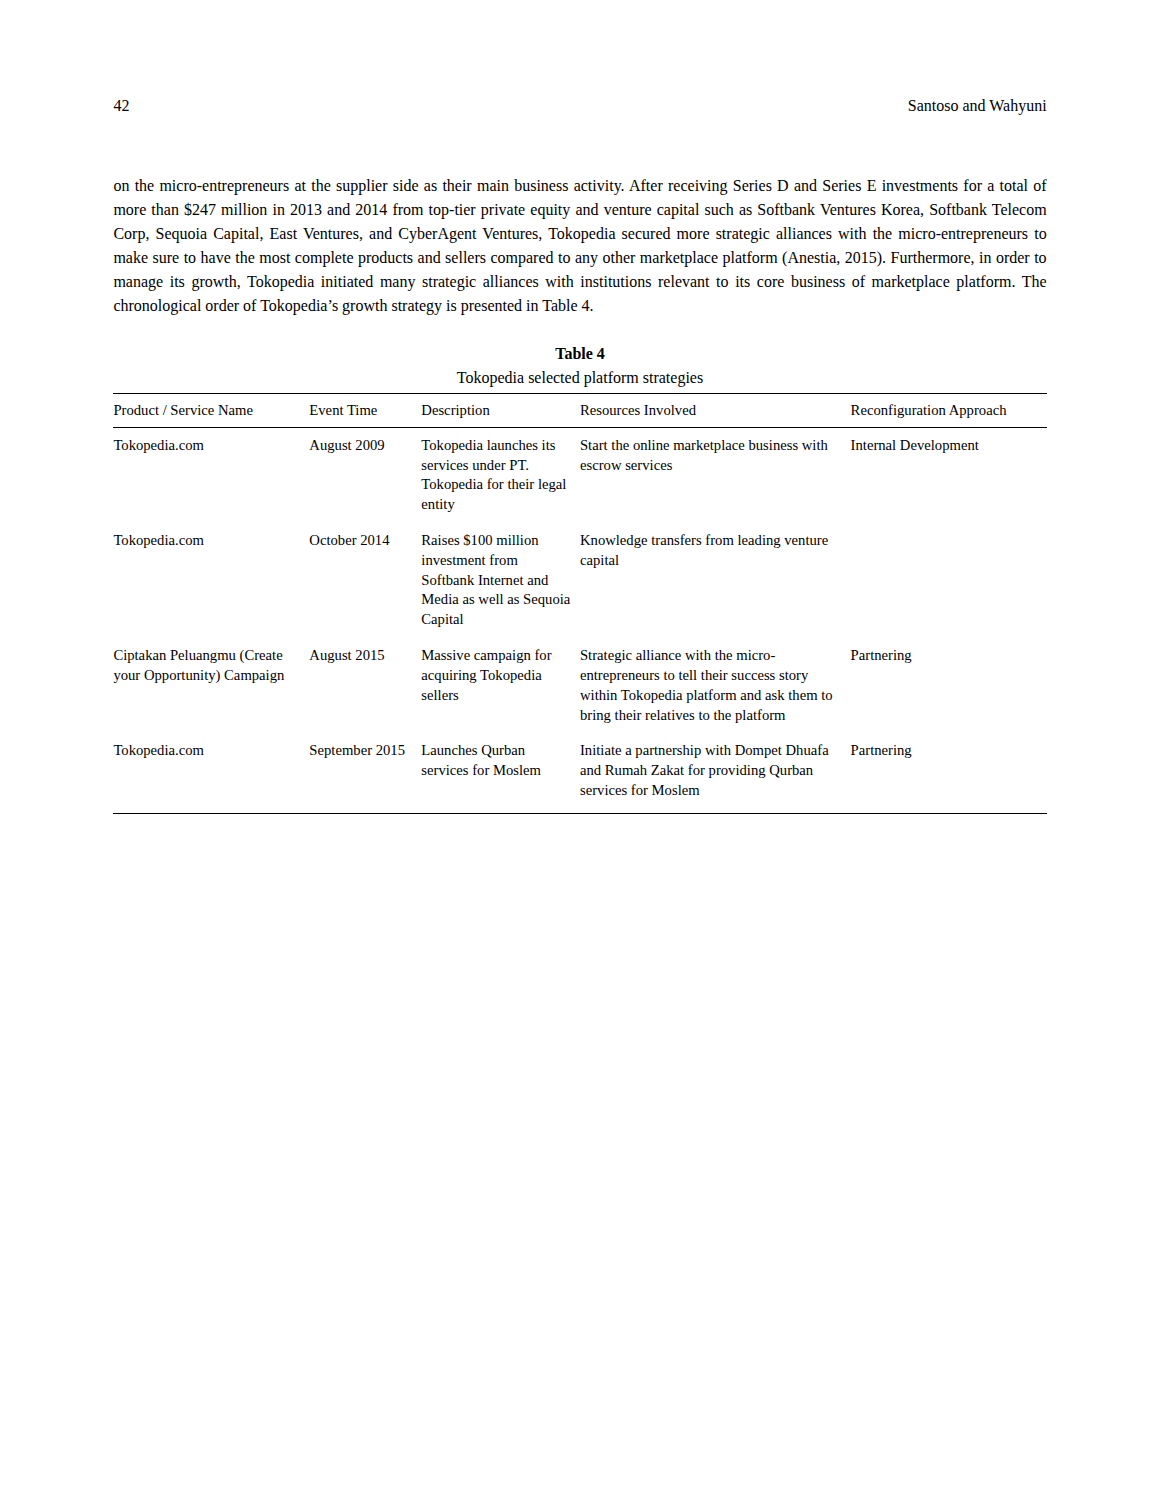42 Santoso and Wahyuni
on the micro-entrepreneurs at the supplier side as their main business activity. After receiving Series D and Series E investments for a total of more than $247 million in 2013 and 2014 from top-tier private equity and venture capital such as Softbank Ventures Korea, Softbank Telecom Corp, Sequoia Capital, East Ventures, and CyberAgent Ventures, Tokopedia secured more strategic alliances with the micro-entrepreneurs to make sure to have the most complete products and sellers compared to any other marketplace platform (Anestia, 2015). Furthermore, in order to manage its growth, Tokopedia initiated many strategic alliances with institutions relevant to its core business of marketplace platform. The chronological order of Tokopedia’s growth strategy is presented in Table 4.
Table 4 Tokopedia selected platform strategies
| Product / Service Name | Event Time | Description | Resources Involved | Reconfiguration Approach |
| --- | --- | --- | --- | --- |
| Tokopedia.com | August 2009 | Tokopedia launches its services under PT. Tokopedia for their legal entity | Start the online marketplace business with escrow services | Internal Development |
| Tokopedia.com | October 2014 | Raises $100 million investment from Softbank Internet and Media as well as Sequoia Capital | Knowledge transfers from leading venture capital | |
| Ciptakan Peluangmu (Create your Opportunity) Campaign | August 2015 | Massive campaign for acquiring Tokopedia sellers | Strategic alliance with the micro-entrepreneurs to tell their success story within Tokopedia platform and ask them to bring their relatives to the platform | Partnering |
| Tokopedia.com | September 2015 | Launches Qurban services for Moslem | Initiate a partnership with Dompet Dhuafa and Rumah Zakat for providing Qurban services for Moslem | Partnering |